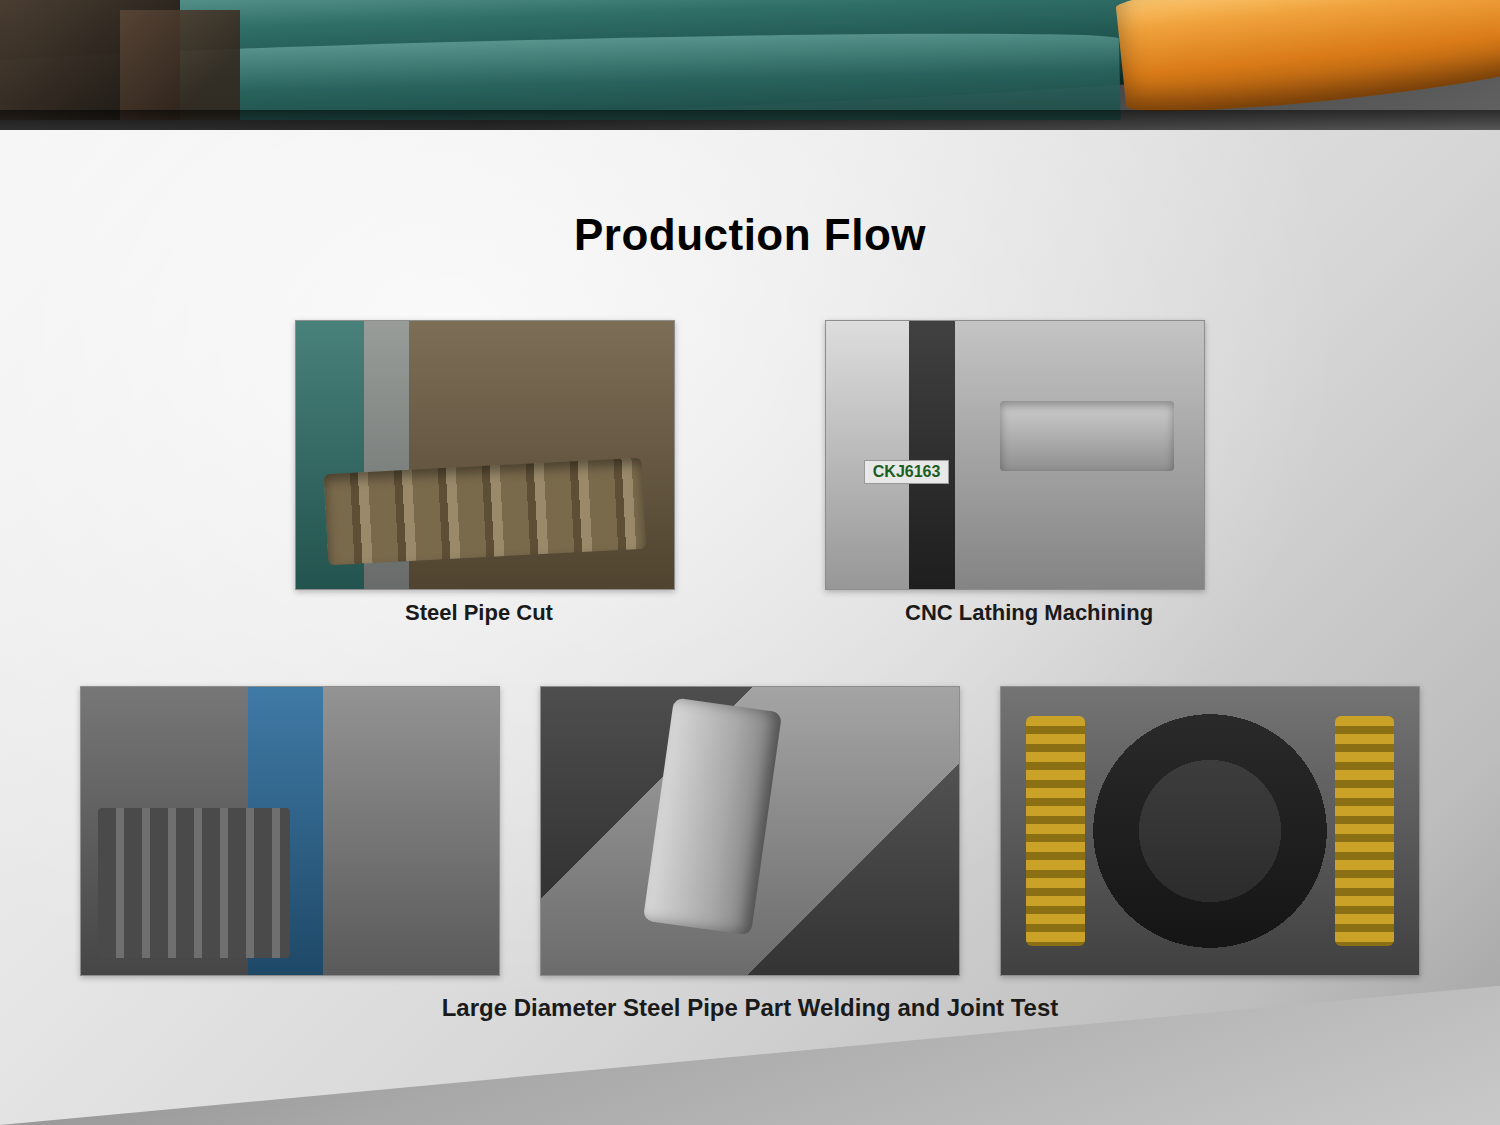Production Flow
Steel Pipe Cut
CNC Lathing Machining
Large Diameter Steel Pipe Part Welding and Joint Test